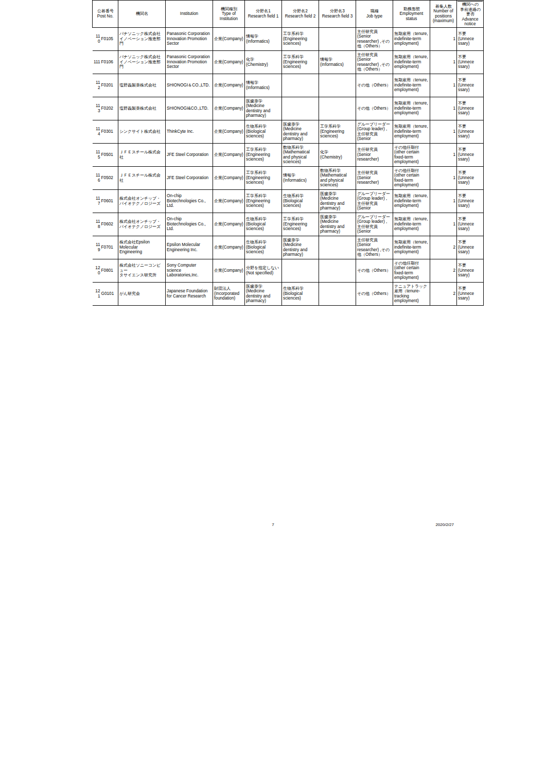| 公募番号 Post No. | 機関名 | Institution | 機関種別 Type of Institution | 分野名1 Research field 1 | 分野名2 Research field 2 | 分野名3 Research field 3 | 職種 Job type | 勤務形態 Employment status | 募集人数 Number of positions (maximum) | 機関への 事前連絡の 要否 Advance notice |
| --- | --- | --- | --- | --- | --- | --- | --- | --- | --- | --- |
| 110 | F0105 | パナソニック株式会社 イノベーション推進部門 | Panasonic Corporation Innovation Promotion Sector | 企業(Company) | 情報学 (Informatics) | 工学系科学 (Engineering sciences) | | 主任研究員 (Senior researcher) ,その 他（Others） | 無期雇用（tenure, indefinite-term employment) | 1 | 不要 (Unnece ssary) |
| 111 | F0106 | パナソニック株式会社 イノベーション推進部門 | Panasonic Corporation Innovation Promotion Sector | 企業(Company) | 化学 (Chemistry) | 工学系科学 (Engineering sciences) | 情報学 (Informatics) | 主任研究員 (Senior researcher) ,その 他（Others） | 無期雇用（tenure, indefinite-term employment) | 1 | 不要 (Unnece ssary) |
| 112 | F0201 | 塩野義製薬株式会社 | SHIONOGI＆CO.,LTD. | 企業(Company) | 情報学 (Informatics) | | | その他（Others） | 無期雇用（tenure, indefinite-term employment) | 1 | 不要 (Unnece ssary) |
| 113 | F0202 | 塩野義製薬株式会社 | SHIONOGI&CO.,LTD. | 企業(Company) | 医歯薬学 (Medicine dentistry and pharmacy) | | | その他（Others） | 無期雇用（tenure, indefinite-term employment) | 1 | 不要 (Unnece ssary) |
| 114 | F0301 | シンクサイト株式会社 | ThinkCyte Inc. | 企業(Company) | 生物系科学 (Biological sciences) | 医歯薬学 (Medicine dentistry and pharmacy) | 工学系科学 (Engineering sciences) | グループリーダー (Group leader) , 主任研究員 (Senior | 無期雇用（tenure, indefinite-term employment) | 1 | 不要 (Unnece ssary) |
| 115 | F0501 | ＪＦＥスチール株式会社 | JFE Steel Corporation | 企業(Company) | 工学系科学 (Engineering sciences) | 数物系科学 (Mathematical and physical sciences) | 化学 (Chemistry) | 主任研究員 (Senior researcher) | その他任期付 (other certain fixed-term employment) | 1 | 不要 (Unnece ssary) |
| 116 | F0502 | ＪＦＥスチール株式会社 | JFE Steel Corporation | 企業(Company) | 工学系科学 (Engineering sciences) | 情報学 (Informatics) | 数物系科学 (Mathematical and physical sciences) | 主任研究員 (Senior researcher) | その他任期付 (other certain fixed-term employment) | 1 | 不要 (Unnece ssary) |
| 117 | F0601 | 株式会社オンチップ・ バイオテクノロジーズ | On-chip Biotechnologies Co., Ltd. | 企業(Company) | 工学系科学 (Engineering sciences) | 生物系科学 (Biological sciences) | 医歯薬学 (Medicine dentistry and pharmacy) | グループリーダー (Group leader) , 主任研究員 (Senior | 無期雇用（tenure, indefinite-term employment) | 1 | 不要 (Unnece ssary) |
| 118 | F0602 | 株式会社オンチップ・ バイオテクノロジーズ | On-chip Biotechnologies Co., Ltd. | 企業(Company) | 生物系科学 (Biological sciences) | 工学系科学 (Engineering sciences) | 医歯薬学 (Medicine dentistry and pharmacy) | グループリーダー (Group leader) , 主任研究員 (Senior | 無期雇用（tenure, indefinite-term employment) | 1 | 不要 (Unnece ssary) |
| 119 | F0701 | 株式会社Epsilon Molecular Engineering | Epsilon Molecular Engineering Inc. | 企業(Company) | 生物系科学 (Biological sciences) | 医歯薬学 (Medicine dentistry and pharmacy) | | 主任研究員 (Senior researcher) ,その 他（Others） | 無期雇用（tenure, indefinite-term employment) | 2 | 不要 (Unnece ssary) |
| 120 | F0801 | 株式会社ソニーコンピュー タサイエンス研究所 | Sony Computer science Laboratories,Inc. | 企業(Company) | 分野を指定しない (Not specified) | | | その他（Others） | その他任期付 (other certain fixed-term employment) | 2 | 不要 (Unnece ssary) |
| 121 | G0101 | がん研究会 | Japanese Foundation for Cancer Research | 財団法人 (Incorporated foundation) | 医歯薬学 (Medicine dentistry and pharmacy) | 生物系科学 (Biological sciences) | | その他（Others） | テニュアトラック 雇用（tenure- tracking employment) | 2 | 不要 (Unnece ssary) |
7
2020/2/27